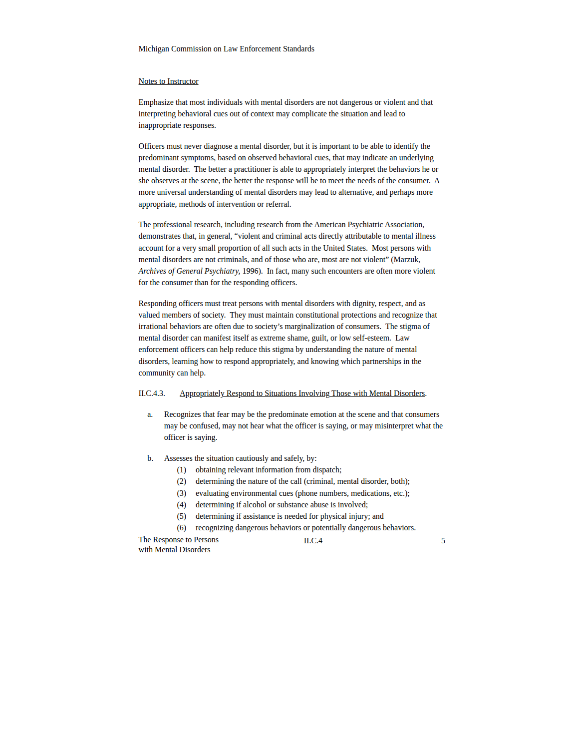Michigan Commission on Law Enforcement Standards
Notes to Instructor
Emphasize that most individuals with mental disorders are not dangerous or violent and that interpreting behavioral cues out of context may complicate the situation and lead to inappropriate responses.
Officers must never diagnose a mental disorder, but it is important to be able to identify the predominant symptoms, based on observed behavioral cues, that may indicate an underlying mental disorder. The better a practitioner is able to appropriately interpret the behaviors he or she observes at the scene, the better the response will be to meet the needs of the consumer. A more universal understanding of mental disorders may lead to alternative, and perhaps more appropriate, methods of intervention or referral.
The professional research, including research from the American Psychiatric Association, demonstrates that, in general, “violent and criminal acts directly attributable to mental illness account for a very small proportion of all such acts in the United States. Most persons with mental disorders are not criminals, and of those who are, most are not violent” (Marzuk, Archives of General Psychiatry, 1996). In fact, many such encounters are often more violent for the consumer than for the responding officers.
Responding officers must treat persons with mental disorders with dignity, respect, and as valued members of society. They must maintain constitutional protections and recognize that irrational behaviors are often due to society’s marginalization of consumers. The stigma of mental disorder can manifest itself as extreme shame, guilt, or low self-esteem. Law enforcement officers can help reduce this stigma by understanding the nature of mental disorders, learning how to respond appropriately, and knowing which partnerships in the community can help.
II.C.4.3.
Appropriately Respond to Situations Involving Those with Mental Disorders.
a.
Recognizes that fear may be the predominate emotion at the scene and that consumers may be confused, may not hear what the officer is saying, or may misinterpret what the officer is saying.
b.
Assesses the situation cautiously and safely, by:
(1) obtaining relevant information from dispatch;
(2) determining the nature of the call (criminal, mental disorder, both);
(3) evaluating environmental cues (phone numbers, medications, etc.);
(4) determining if alcohol or substance abuse is involved;
(5) determining if assistance is needed for physical injury; and
(6) recognizing dangerous behaviors or potentially dangerous behaviors.
The Response to Persons
with Mental Disorders
II.C.4
5